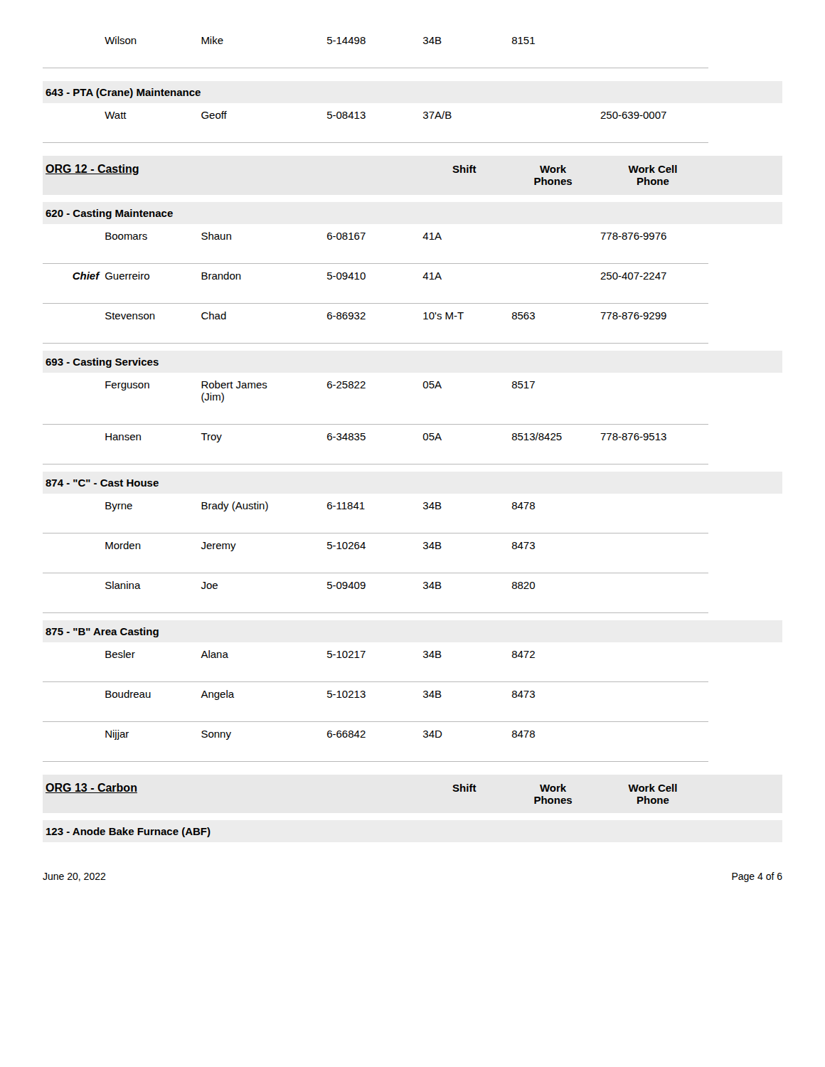| | Wilson | Mike | 5-14498 | 34B | 8151 | | |
| 643 - PTA (Crane) Maintenance | |
| | Watt | Geoff | 5-08413 | 37A/B | | 250-639-0007 | |
| ORG 12 - Casting | Shift | Work Phones | Work Cell Phone | |
| 620 - Casting Maintenace | |
| | Boomars | Shaun | 6-08167 | 41A | | 778-876-9976 | |
| Chief | Guerreiro | Brandon | 5-09410 | 41A | | 250-407-2247 | |
| | Stevenson | Chad | 6-86932 | 10's M-T | 8563 | 778-876-9299 | |
| 693 - Casting Services | |
| | Ferguson | Robert James (Jim) | 6-25822 | 05A | 8517 | | |
| | Hansen | Troy | 6-34835 | 05A | 8513/8425 | 778-876-9513 | |
| 874 - "C" - Cast House | |
| | Byrne | Brady (Austin) | 6-11841 | 34B | 8478 | | |
| | Morden | Jeremy | 5-10264 | 34B | 8473 | | |
| | Slanina | Joe | 5-09409 | 34B | 8820 | | |
| 875 - "B" Area Casting | |
| | Besler | Alana | 5-10217 | 34B | 8472 | | |
| | Boudreau | Angela | 5-10213 | 34B | 8473 | | |
| | Nijjar | Sonny | 6-66842 | 34D | 8478 | | |
| ORG 13 - Carbon | Shift | Work Phones | Work Cell Phone | |
| 123 - Anode Bake Furnace (ABF) | |
June 20, 2022 Page 4 of 6